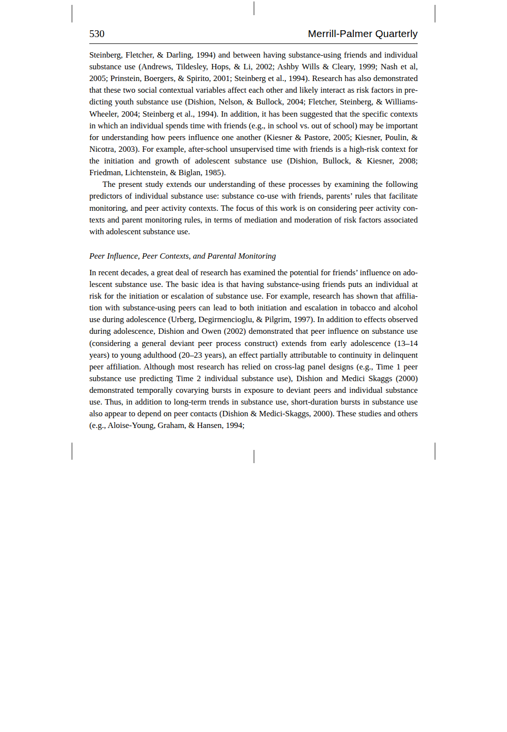530 Merrill-Palmer Quarterly
Steinberg, Fletcher, & Darling, 1994) and between having substance-using friends and individual substance use (Andrews, Tildesley, Hops, & Li, 2002; Ashby Wills & Cleary, 1999; Nash et al, 2005; Prinstein, Boergers, & Spirito, 2001; Steinberg et al., 1994). Research has also demonstrated that these two social contextual variables affect each other and likely interact as risk factors in predicting youth substance use (Dishion, Nelson, & Bullock, 2004; Fletcher, Steinberg, & Williams-Wheeler, 2004; Steinberg et al., 1994). In addition, it has been suggested that the specific contexts in which an individual spends time with friends (e.g., in school vs. out of school) may be important for understanding how peers influence one another (Kiesner & Pastore, 2005; Kiesner, Poulin, & Nicotra, 2003). For example, after-school unsupervised time with friends is a high-risk context for the initiation and growth of adolescent substance use (Dishion, Bullock, & Kiesner, 2008; Friedman, Lichtenstein, & Biglan, 1985).
The present study extends our understanding of these processes by examining the following predictors of individual substance use: substance co-use with friends, parents’ rules that facilitate monitoring, and peer activity contexts. The focus of this work is on considering peer activity contexts and parent monitoring rules, in terms of mediation and moderation of risk factors associated with adolescent substance use.
Peer Influence, Peer Contexts, and Parental Monitoring
In recent decades, a great deal of research has examined the potential for friends’ influence on adolescent substance use. The basic idea is that having substance-using friends puts an individual at risk for the initiation or escalation of substance use. For example, research has shown that affiliation with substance-using peers can lead to both initiation and escalation in tobacco and alcohol use during adolescence (Urberg, Degirmencioglu, & Pilgrim, 1997). In addition to effects observed during adolescence, Dishion and Owen (2002) demonstrated that peer influence on substance use (considering a general deviant peer process construct) extends from early adolescence (13–14 years) to young adulthood (20–23 years), an effect partially attributable to continuity in delinquent peer affiliation. Although most research has relied on cross-lag panel designs (e.g., Time 1 peer substance use predicting Time 2 individual substance use), Dishion and Medici Skaggs (2000) demonstrated temporally covarying bursts in exposure to deviant peers and individual substance use. Thus, in addition to long-term trends in substance use, short-duration bursts in substance use also appear to depend on peer contacts (Dishion & Medici-Skaggs, 2000). These studies and others (e.g., Aloise-Young, Graham, & Hansen, 1994;